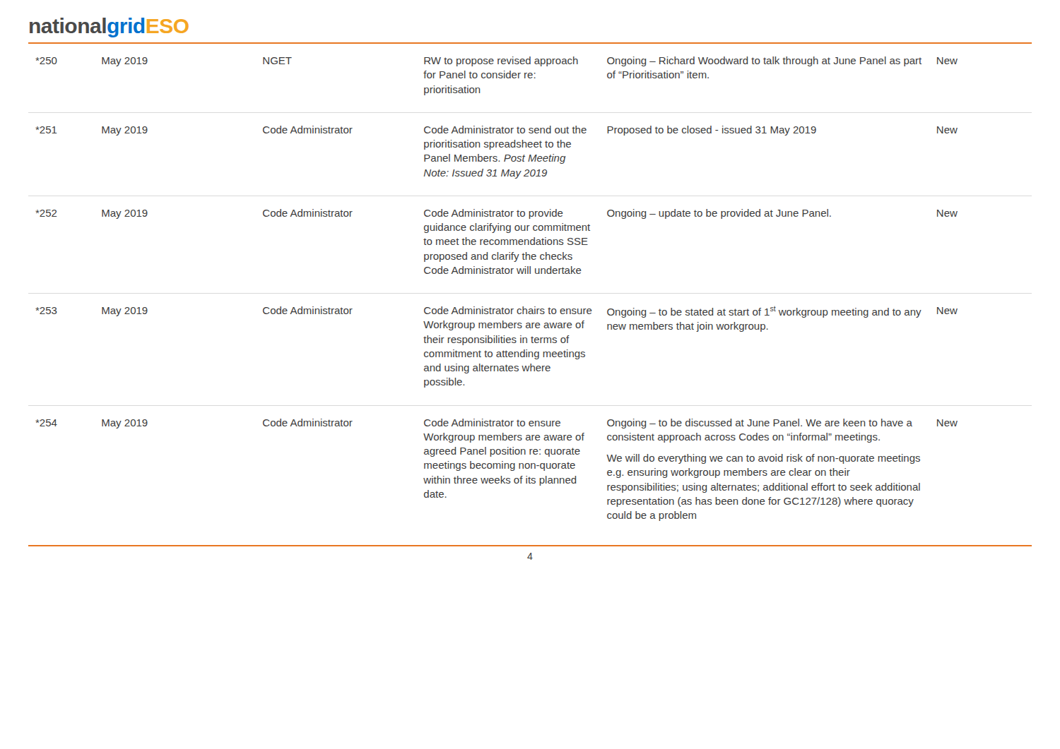national grid ESO
| *250 | May 2019 | NGET | RW to propose revised approach for Panel to consider re: prioritisation | Ongoing – Richard Woodward to talk through at June Panel as part of “Prioritisation” item. | New |
| *251 | May 2019 | Code Administrator | Code Administrator to send out the prioritisation spreadsheet to the Panel Members. Post Meeting Note: Issued 31 May 2019 | Proposed to be closed - issued 31 May 2019 | New |
| *252 | May 2019 | Code Administrator | Code Administrator to provide guidance clarifying our commitment to meet the recommendations SSE proposed and clarify the checks Code Administrator will undertake | Ongoing – update to be provided at June Panel. | New |
| *253 | May 2019 | Code Administrator | Code Administrator chairs to ensure Workgroup members are aware of their responsibilities in terms of commitment to attending meetings and using alternates where possible. | Ongoing – to be stated at start of 1 st workgroup meeting and to any new members that join workgroup. | New |
| *254 | May 2019 | Code Administrator | Code Administrator to ensure Workgroup members are aware of agreed Panel position re: quorate meetings becoming non-quorate within three weeks of its planned date. | Ongoing – to be discussed at June Panel. We are keen to have a consistent approach across Codes on “informal” meetings. We will do everything we can to avoid risk of non-quorate meetings e.g. ensuring workgroup members are clear on their responsibilities; using alternates; additional effort to seek additional representation (as has been done for GC127/128) where quoracy could be a problem | New |
4